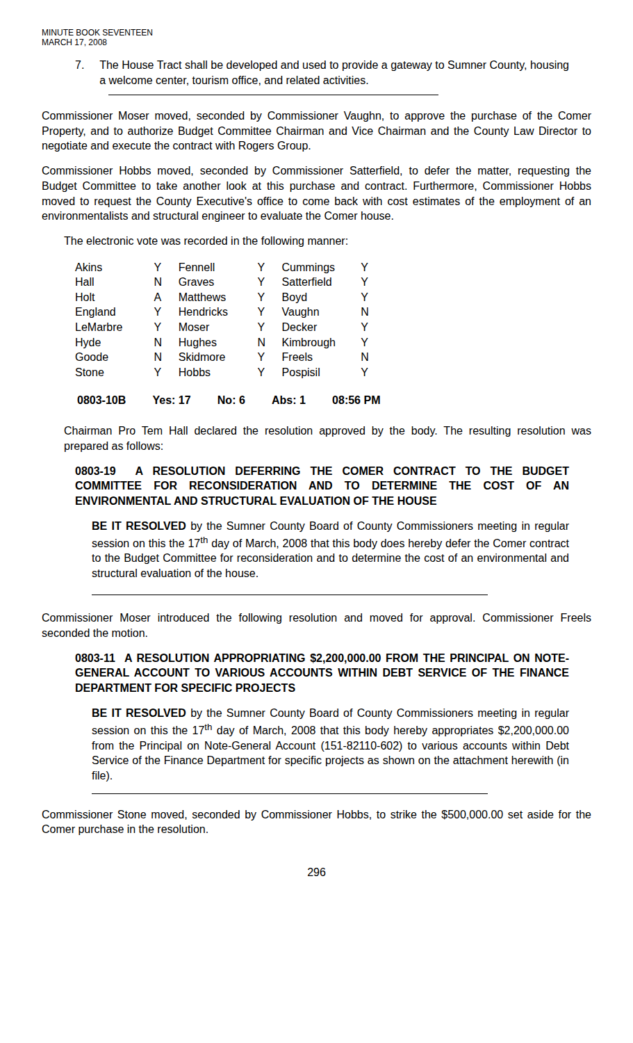MINUTE BOOK SEVENTEEN
MARCH 17, 2008
7.
The House Tract shall be developed and used to provide a gateway to Sumner County, housing a welcome center, tourism office, and related activities.
Commissioner Moser moved, seconded by Commissioner Vaughn, to approve the purchase of the Comer Property, and to authorize Budget Committee Chairman and Vice Chairman and the County Law Director to negotiate and execute the contract with Rogers Group.
Commissioner Hobbs moved, seconded by Commissioner Satterfield, to defer the matter, requesting the Budget Committee to take another look at this purchase and contract. Furthermore, Commissioner Hobbs moved to request the County Executive's office to come back with cost estimates of the employment of an environmentalists and structural engineer to evaluate the Comer house.
The electronic vote was recorded in the following manner:
| Akins | Y | Fennell | Y | Cummings | Y |
| Hall | N | Graves | Y | Satterfield | Y |
| Holt | A | Matthews | Y | Boyd | Y |
| England | Y | Hendricks | Y | Vaughn | N |
| LeMarbre | Y | Moser | Y | Decker | Y |
| Hyde | N | Hughes | N | Kimbrough | Y |
| Goode | N | Skidmore | Y | Freels | N |
| Stone | Y | Hobbs | Y | Pospisil | Y |
| 0803-10B | Yes: 17 | No: 6 | Abs: 1 | 08:56 PM |
Chairman Pro Tem Hall declared the resolution approved by the body. The resulting resolution was prepared as follows:
0803-19 A RESOLUTION DEFERRING THE COMER CONTRACT TO THE BUDGET COMMITTEE FOR RECONSIDERATION AND TO DETERMINE THE COST OF AN ENVIRONMENTAL AND STRUCTURAL EVALUATION OF THE HOUSE
BE IT RESOLVED by the Sumner County Board of County Commissioners meeting in regular session on this the 17th day of March, 2008 that this body does hereby defer the Comer contract to the Budget Committee for reconsideration and to determine the cost of an environmental and structural evaluation of the house.
Commissioner Moser introduced the following resolution and moved for approval. Commissioner Freels seconded the motion.
0803-11 A RESOLUTION APPROPRIATING $2,200,000.00 FROM THE PRINCIPAL ON NOTE-GENERAL ACCOUNT TO VARIOUS ACCOUNTS WITHIN DEBT SERVICE OF THE FINANCE DEPARTMENT FOR SPECIFIC PROJECTS
BE IT RESOLVED by the Sumner County Board of County Commissioners meeting in regular session on this the 17th day of March, 2008 that this body hereby appropriates $2,200,000.00 from the Principal on Note-General Account (151-82110-602) to various accounts within Debt Service of the Finance Department for specific projects as shown on the attachment herewith (in file).
Commissioner Stone moved, seconded by Commissioner Hobbs, to strike the $500,000.00 set aside for the Comer purchase in the resolution.
296